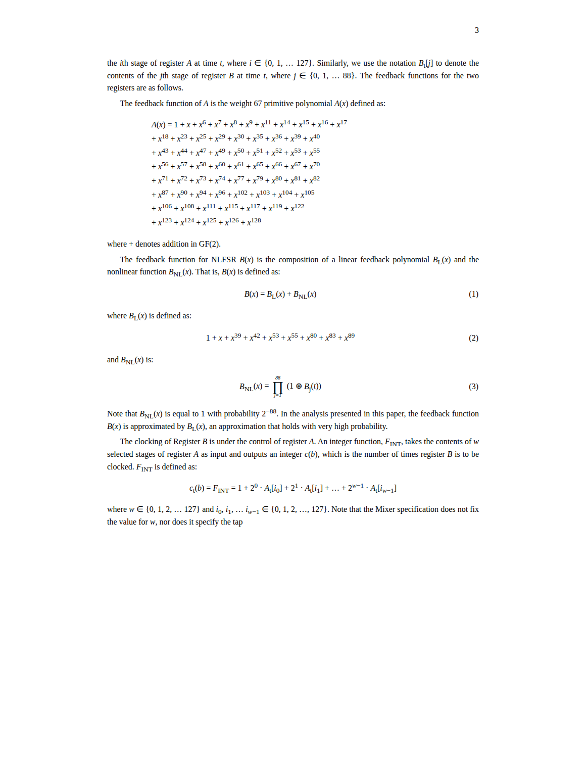3
the ith stage of register A at time t, where i ∈ {0, 1, … 127}. Similarly, we use the notation Bt[j] to denote the contents of the jth stage of register B at time t, where j ∈ {0, 1, … 88}. The feedback functions for the two registers are as follows.
The feedback function of A is the weight 67 primitive polynomial A(x) defined as:
A(x) = 1 + x + x6 + x7 + x8 + x9 + x11 + x14 + x15 + x16 + x17
+ x18 + x23 + x25 + x29 + x30 + x35 + x36 + x39 + x40
+ x43 + x44 + x47 + x49 + x50 + x51 + x52 + x53 + x55
+ x56 + x57 + x58 + x60 + x61 + x65 + x66 + x67 + x70
+ x71 + x72 + x73 + x74 + x77 + x79 + x80 + x81 + x82
+ x87 + x90 + x94 + x96 + x102 + x103 + x104 + x105
+ x106 + x108 + x111 + x115 + x117 + x119 + x122
+ x123 + x124 + x125 + x126 + x128
where + denotes addition in GF(2).
The feedback function for NLFSR B(x) is the composition of a linear feedback polynomial BL(x) and the nonlinear function BNL(x). That is, B(x) is defined as:
| B ( x ) = B L ( x ) + B NL ( x ) | (1) |
where BL(x) is defined as:
| 1 + x + x 39 + x 42 + x 53 + x 55 + x 80 + x 83 + x 89 | (2) |
and BNL(x) is:
| B NL ( x ) = 88 ∏ j=1 (1 ⊕ B j ( t )) | (3) |
Note that BNL(x) is equal to 1 with probability 2−88. In the analysis presented in this paper, the feedback function B(x) is approximated by BL(x), an approximation that holds with very high probability.
The clocking of Register B is under the control of register A. An integer function, FINT, takes the contents of w selected stages of register A as input and outputs an integer c(b), which is the number of times register B is to be clocked. FINT is defined as:
ct(b) = FINT = 1 + 20 · At[i0] + 21 · At[i1] + … + 2w−1 · At[iw−1]
where w ∈ {0, 1, 2, … 127} and i0, i1, … iw−1 ∈ {0, 1, 2, …, 127}. Note that the Mixer specification does not fix the value for w, nor does it specify the tap